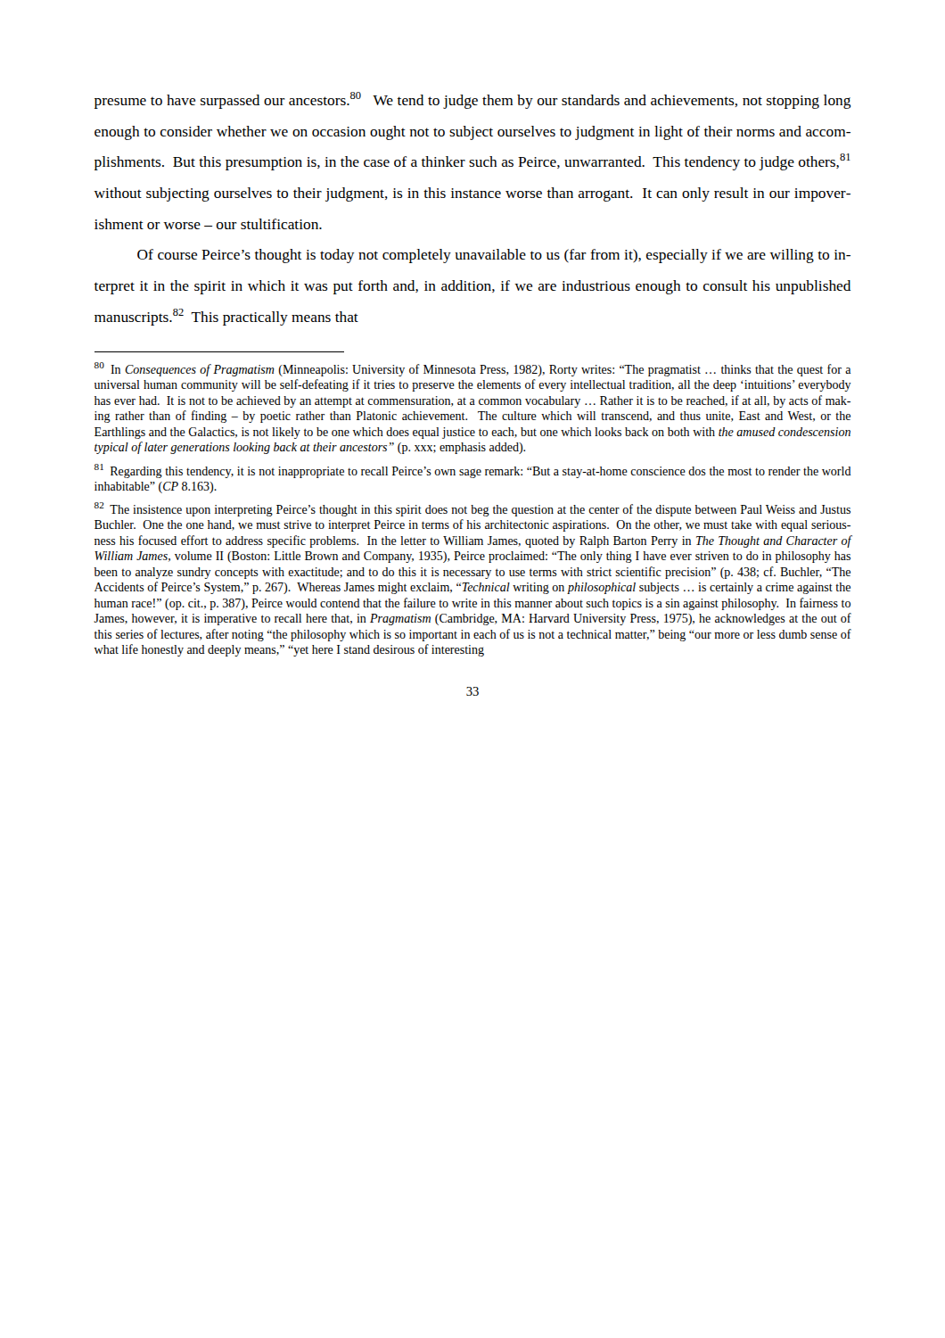presume to have surpassed our ancestors.80 We tend to judge them by our standards and achievements, not stopping long enough to consider whether we on occasion ought not to subject ourselves to judgment in light of their norms and accomplishments. But this presumption is, in the case of a thinker such as Peirce, unwarranted. This tendency to judge others,81 without subjecting ourselves to their judgment, is in this instance worse than arrogant. It can only result in our impoverishment or worse – our stultification.
Of course Peirce’s thought is today not completely unavailable to us (far from it), especially if we are willing to interpret it in the spirit in which it was put forth and, in addition, if we are industrious enough to consult his unpublished manuscripts.82 This practically means that
80 In Consequences of Pragmatism (Minneapolis: University of Minnesota Press, 1982), Rorty writes: “The pragmatist … thinks that the quest for a universal human community will be self-defeating if it tries to preserve the elements of every intellectual tradition, all the deep ‘intuitions’ everybody has ever had. It is not to be achieved by an attempt at commensuration, at a common vocabulary … Rather it is to be reached, if at all, by acts of making rather than of finding – by poetic rather than Platonic achievement. The culture which will transcend, and thus unite, East and West, or the Earthlings and the Galactics, is not likely to be one which does equal justice to each, but one which looks back on both with the amused condescension typical of later generations looking back at their ancestors” (p. xxx; emphasis added).
81 Regarding this tendency, it is not inappropriate to recall Peirce’s own sage remark: “But a stay-at-home conscience dos the most to render the world inhabitable” (CP 8.163).
82 The insistence upon interpreting Peirce’s thought in this spirit does not beg the question at the center of the dispute between Paul Weiss and Justus Buchler. One the one hand, we must strive to interpret Peirce in terms of his architectonic aspirations. On the other, we must take with equal seriousness his focused effort to address specific problems. In the letter to William James, quoted by Ralph Barton Perry in The Thought and Character of William James, volume II (Boston: Little Brown and Company, 1935), Peirce proclaimed: “The only thing I have ever striven to do in philosophy has been to analyze sundry concepts with exactitude; and to do this it is necessary to use terms with strict scientific precision” (p. 438; cf. Buchler, “The Accidents of Peirce’s System,” p. 267). Whereas James might exclaim, “Technical writing on philosophical subjects … is certainly a crime against the human race!” (op. cit., p. 387), Peirce would contend that the failure to write in this manner about such topics is a sin against philosophy. In fairness to James, however, it is imperative to recall here that, in Pragmatism (Cambridge, MA: Harvard University Press, 1975), he acknowledges at the out of this series of lectures, after noting “the philosophy which is so important in each of us is not a technical matter,” being “our more or less dumb sense of what life honestly and deeply means,” “yet here I stand desirous of interesting
33